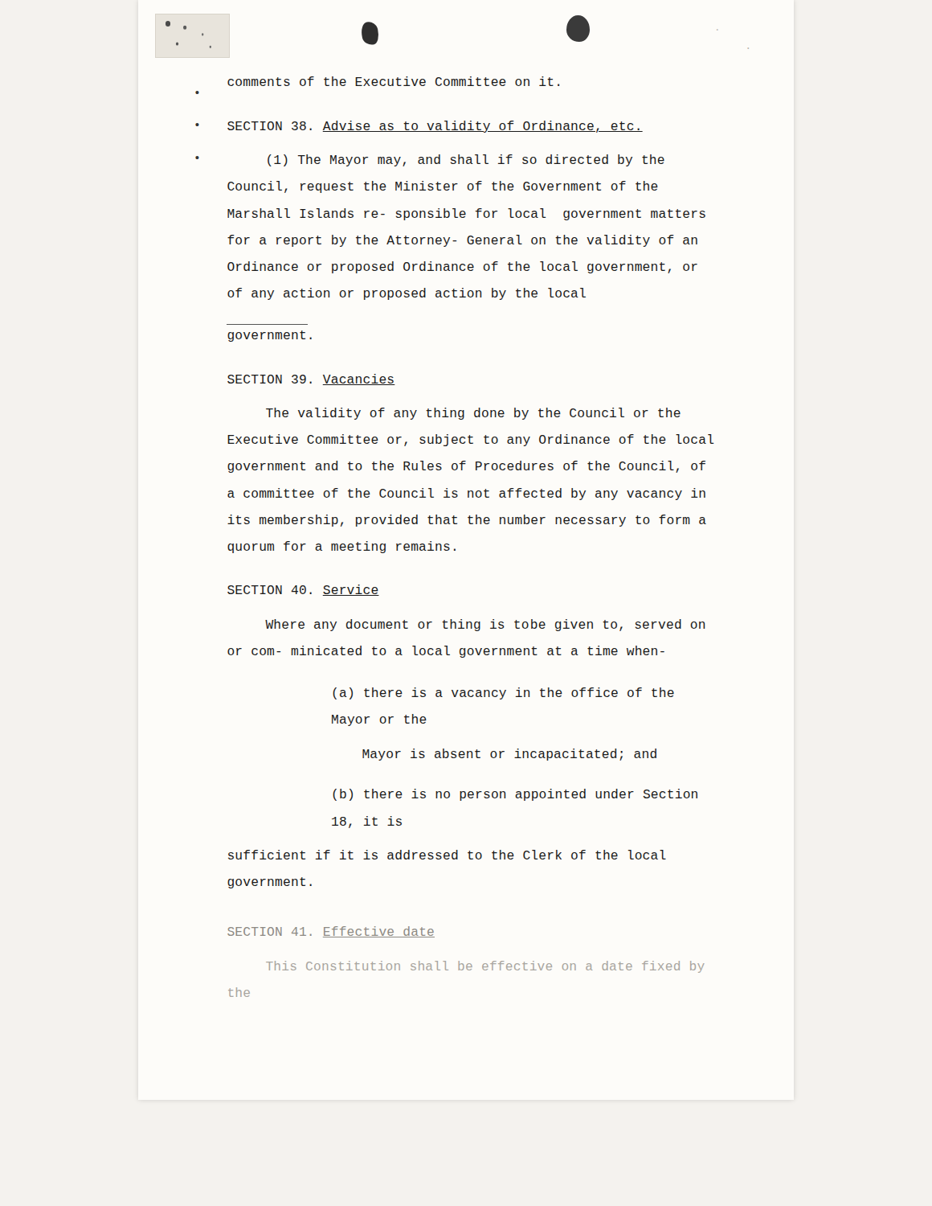.
.
•
•
•
comments of the Executive Committee on it.
SECTION 38. Advise as to validity of Ordinance, etc.
(1) The Mayor may, and shall if so directed by the Council, request the Minister of the Government of the Marshall Islands re- sponsible for local government matters for a report by the Attorney- General on the validity of an Ordinance or proposed Ordinance of the local government, or of any action or proposed action by the local
government.
SECTION 39. Vacancies
The validity of any thing done by the Council or the Executive Committee or, subject to any Ordinance of the local government and to the Rules of Procedures of the Council, of a committee of the Council is not affected by any vacancy in its membership, provided that the number necessary to form a quorum for a meeting remains.
SECTION 40. Service
Where any document or thing is to be given to, served on or com- minicated to a local government at a time when-
(a) there is a vacancy in the office of the Mayor or the
Mayor is absent or incapacitated; and
(b) there is no person appointed under Section 18, it is
sufficient if it is addressed to the Clerk of the local government.
SECTION 41. Effective date
This Constitution shall be effective on a date fixed by the